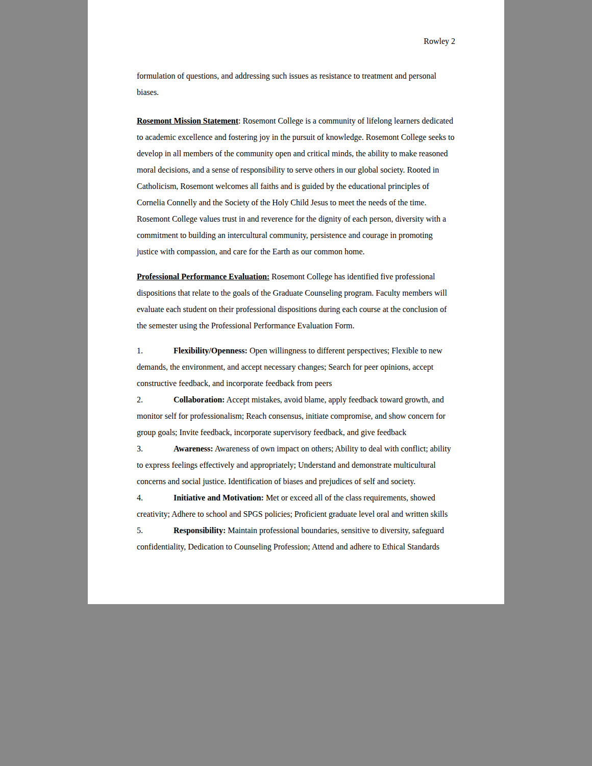Rowley 2
formulation of questions, and addressing such issues as resistance to treatment and personal biases.
Rosemont Mission Statement: Rosemont College is a community of lifelong learners dedicated to academic excellence and fostering joy in the pursuit of knowledge. Rosemont College seeks to develop in all members of the community open and critical minds, the ability to make reasoned moral decisions, and a sense of responsibility to serve others in our global society. Rooted in Catholicism, Rosemont welcomes all faiths and is guided by the educational principles of Cornelia Connelly and the Society of the Holy Child Jesus to meet the needs of the time. Rosemont College values trust in and reverence for the dignity of each person, diversity with a commitment to building an intercultural community, persistence and courage in promoting justice with compassion, and care for the Earth as our common home.
Professional Performance Evaluation: Rosemont College has identified five professional dispositions that relate to the goals of the Graduate Counseling program. Faculty members will evaluate each student on their professional dispositions during each course at the conclusion of the semester using the Professional Performance Evaluation Form.
1. Flexibility/Openness: Open willingness to different perspectives; Flexible to new demands, the environment, and accept necessary changes; Search for peer opinions, accept constructive feedback, and incorporate feedback from peers
2. Collaboration: Accept mistakes, avoid blame, apply feedback toward growth, and monitor self for professionalism; Reach consensus, initiate compromise, and show concern for group goals; Invite feedback, incorporate supervisory feedback, and give feedback
3. Awareness: Awareness of own impact on others; Ability to deal with conflict; ability to express feelings effectively and appropriately; Understand and demonstrate multicultural concerns and social justice. Identification of biases and prejudices of self and society.
4. Initiative and Motivation: Met or exceed all of the class requirements, showed creativity; Adhere to school and SPGS policies; Proficient graduate level oral and written skills
5. Responsibility: Maintain professional boundaries, sensitive to diversity, safeguard confidentiality, Dedication to Counseling Profession; Attend and adhere to Ethical Standards